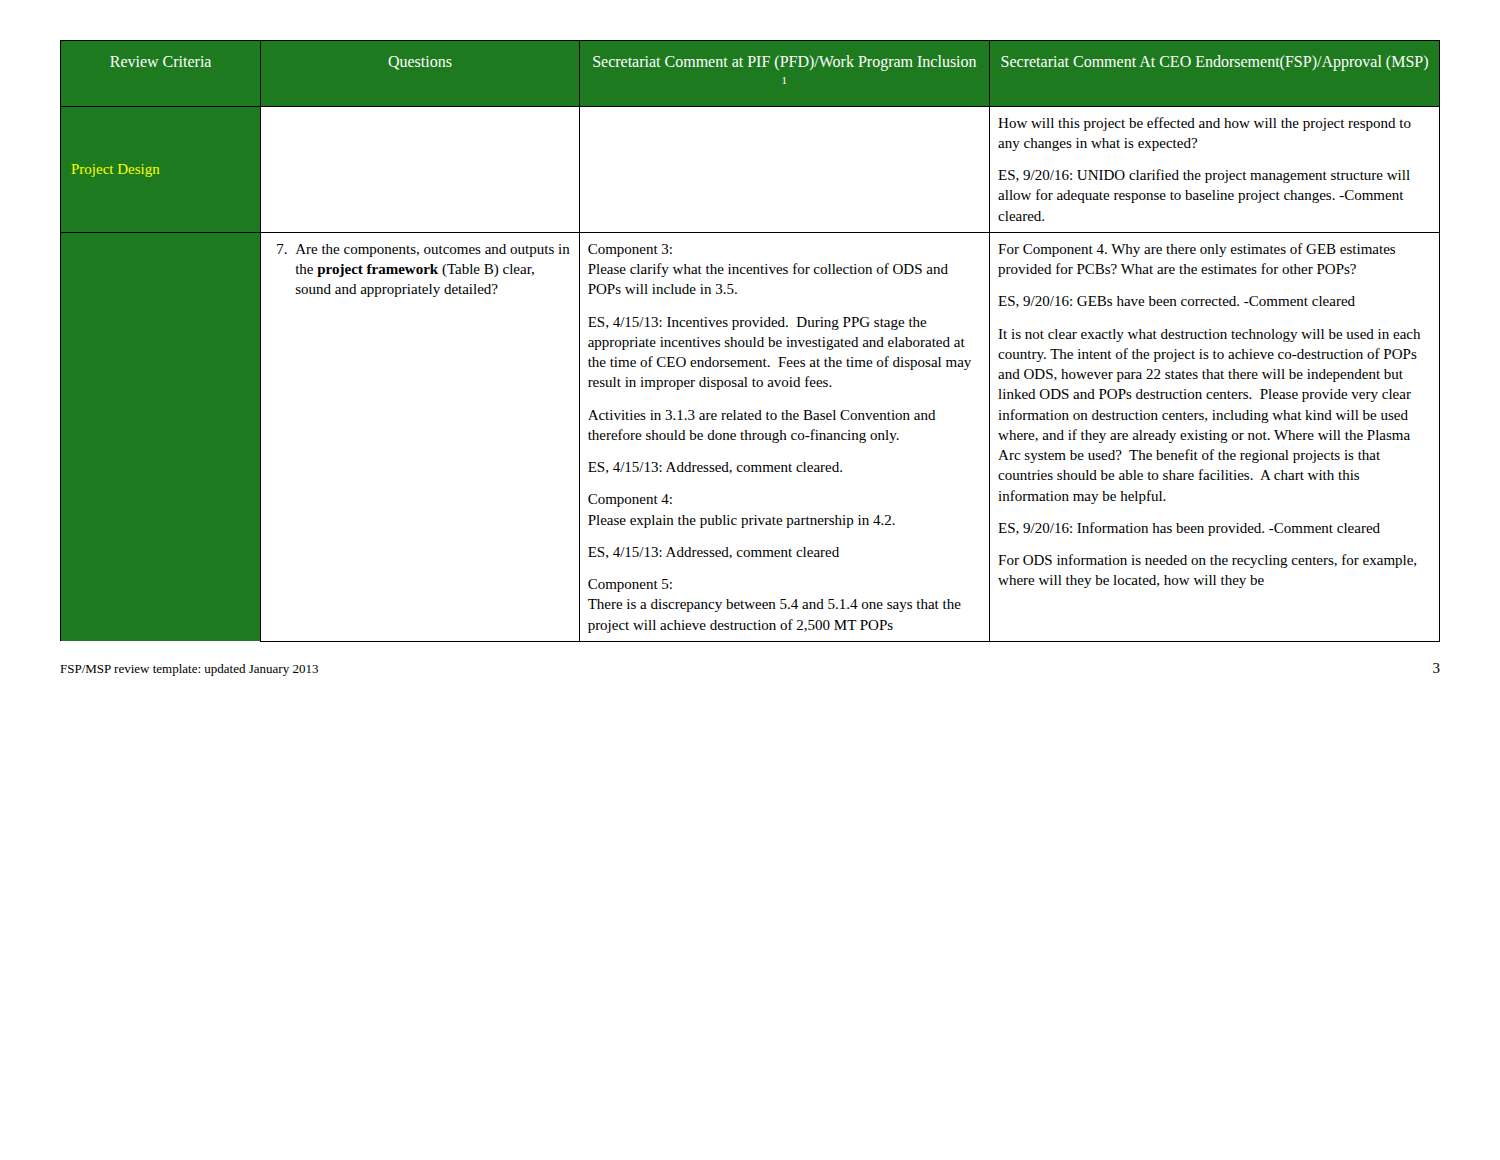| Review Criteria | Questions | Secretariat Comment at PIF (PFD)/Work Program Inclusion 1 | Secretariat Comment At CEO Endorsement(FSP)/Approval (MSP) |
| --- | --- | --- | --- |
| Project Design | | | How will this project be effected and how will the project respond to any changes in what is expected? ES, 9/20/16: UNIDO clarified the project management structure will allow for adequate response to baseline project changes. -Comment cleared. |
| | Are the components, outcomes and outputs in the project framework (Table B) clear, sound and appropriately detailed? | Component 3: Please clarify what the incentives for collection of ODS and POPs will include in 3.5. ES, 4/15/13: Incentives provided. During PPG stage the appropriate incentives should be investigated and elaborated at the time of CEO endorsement. Fees at the time of disposal may result in improper disposal to avoid fees. Activities in 3.1.3 are related to the Basel Convention and therefore should be done through co-financing only. ES, 4/15/13: Addressed, comment cleared. Component 4: Please explain the public private partnership in 4.2. ES, 4/15/13: Addressed, comment cleared Component 5: There is a discrepancy between 5.4 and 5.1.4 one says that the project will achieve destruction of 2,500 MT POPs | For Component 4. Why are there only estimates of GEB estimates provided for PCBs? What are the estimates for other POPs? ES, 9/20/16: GEBs have been corrected. -Comment cleared It is not clear exactly what destruction technology will be used in each country. The intent of the project is to achieve co-destruction of POPs and ODS, however para 22 states that there will be independent but linked ODS and POPs destruction centers. Please provide very clear information on destruction centers, including what kind will be used where, and if they are already existing or not. Where will the Plasma Arc system be used? The benefit of the regional projects is that countries should be able to share facilities. A chart with this information may be helpful. ES, 9/20/16: Information has been provided. -Comment cleared For ODS information is needed on the recycling centers, for example, where will they be located, how will they be |
FSP/MSP review template: updated January 2013 3